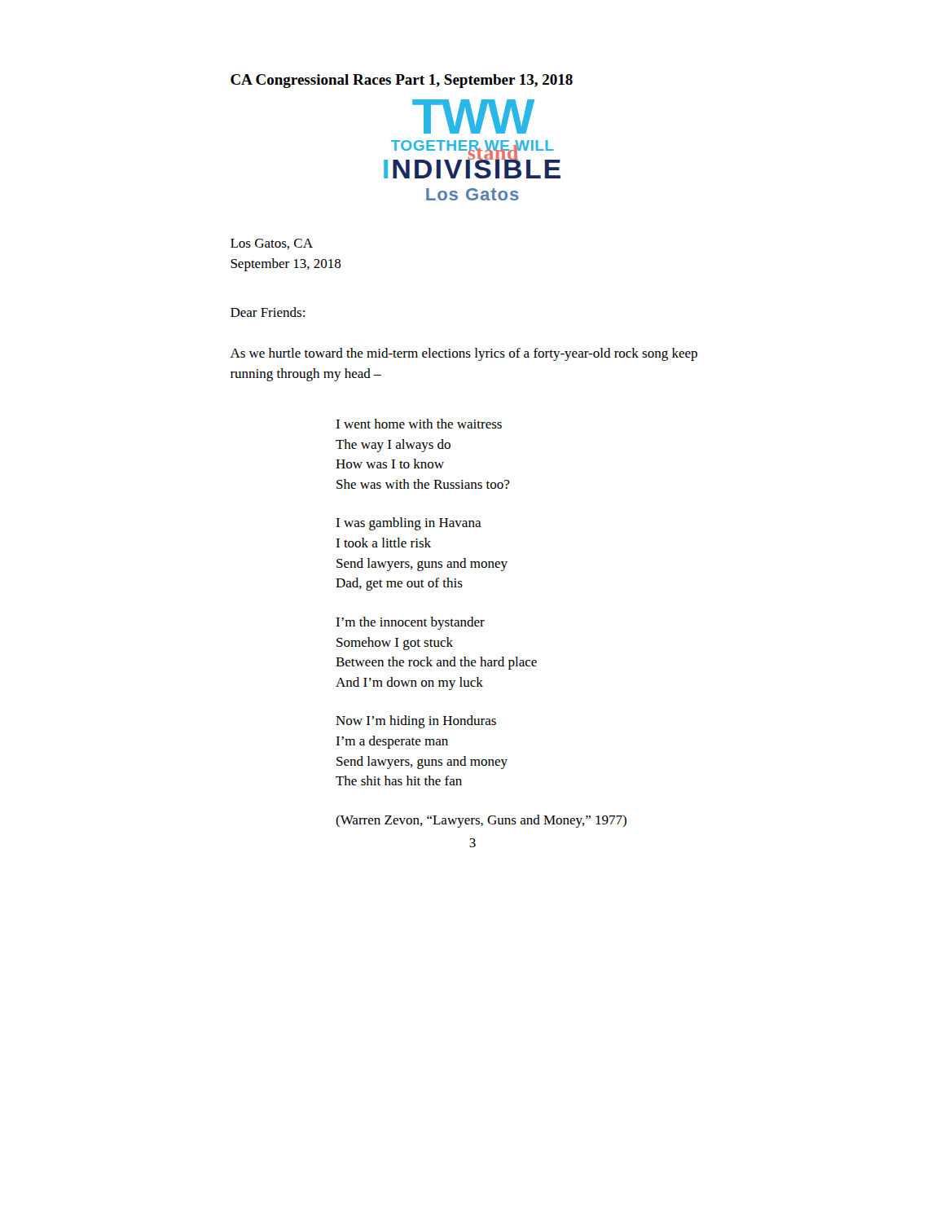CA Congressional Races Part 1, September 13, 2018
TWW TOGETHER WE WILLstand INDIVISIBLE Los Gatos
Los Gatos, CA
September 13, 2018
Dear Friends:
As we hurtle toward the mid-term elections lyrics of a forty-year-old rock song keep running through my head –
I went home with the waitress
The way I always do
How was I to know
She was with the Russians too?
I was gambling in Havana
I took a little risk
Send lawyers, guns and money
Dad, get me out of this
I’m the innocent bystander
Somehow I got stuck
Between the rock and the hard place
And I’m down on my luck
Now I’m hiding in Honduras
I’m a desperate man
Send lawyers, guns and money
The shit has hit the fan
(Warren Zevon, “Lawyers, Guns and Money,” 1977)
3